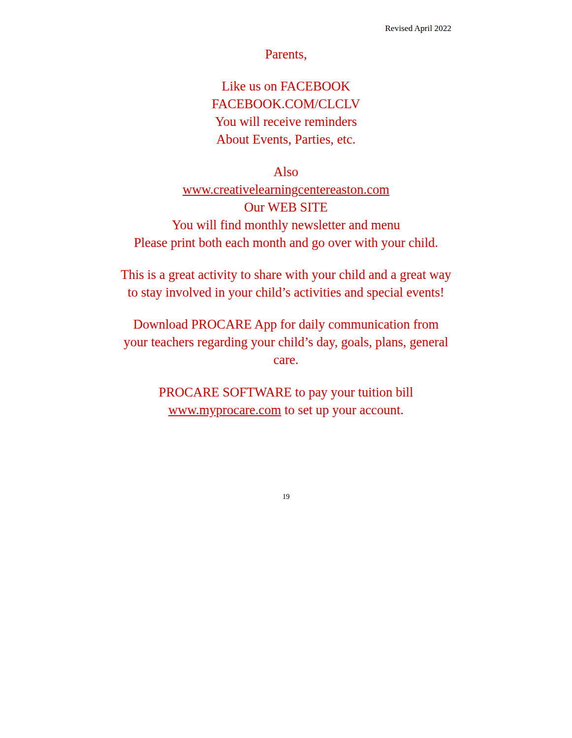Revised April 2022
Parents,
Like us on FACEBOOK
FACEBOOK.COM/CLCLV
You will receive reminders
About Events, Parties, etc.
Also
www.creativelearningcentereaston.com
Our WEB SITE
You will find monthly newsletter and menu
Please print both each month and go over with your child.
This is a great activity to share with your child and a great way to stay involved in your child’s activities and special events!
Download PROCARE App for daily communication from your teachers regarding your child’s day, goals, plans, general care.
PROCARE SOFTWARE to pay your tuition bill
www.myprocare.com to set up your account.
19